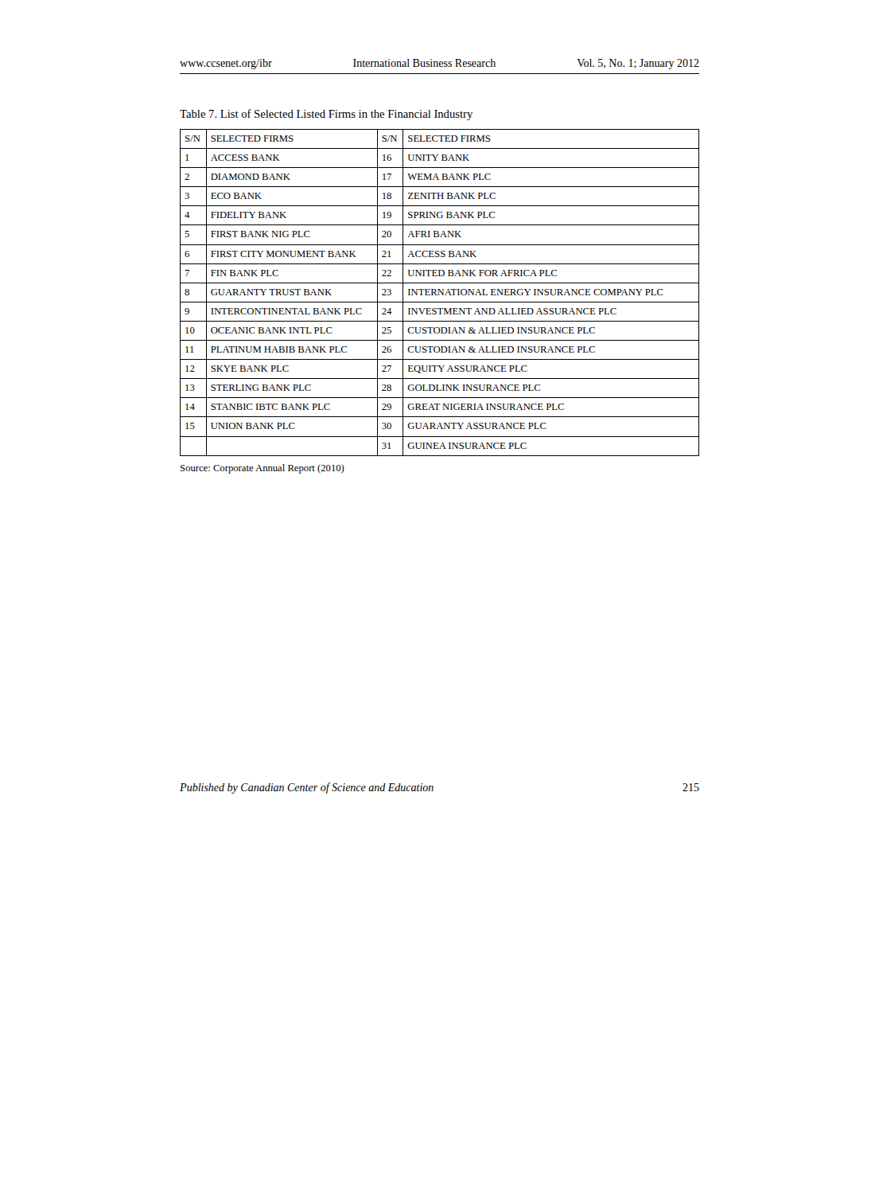www.ccsenet.org/ibr
International Business Research
Vol. 5, No. 1; January 2012
Table 7. List of Selected Listed Firms in the Financial Industry
| S/N | SELECTED FIRMS | S/N | SELECTED FIRMS |
| 1 | ACCESS BANK | 16 | UNITY BANK |
| 2 | DIAMOND BANK | 17 | WEMA BANK PLC |
| 3 | ECO BANK | 18 | ZENITH BANK PLC |
| 4 | FIDELITY BANK | 19 | SPRING BANK PLC |
| 5 | FIRST BANK NIG PLC | 20 | AFRI BANK |
| 6 | FIRST CITY MONUMENT BANK | 21 | ACCESS BANK |
| 7 | FIN BANK PLC | 22 | UNITED BANK FOR AFRICA PLC |
| 8 | GUARANTY TRUST BANK | 23 | INTERNATIONAL ENERGY INSURANCE COMPANY PLC |
| 9 | INTERCONTINENTAL BANK PLC | 24 | INVESTMENT AND ALLIED ASSURANCE PLC |
| 10 | OCEANIC BANK INTL PLC | 25 | CUSTODIAN & ALLIED INSURANCE PLC |
| 11 | PLATINUM HABIB BANK PLC | 26 | CUSTODIAN & ALLIED INSURANCE PLC |
| 12 | SKYE BANK PLC | 27 | EQUITY ASSURANCE PLC |
| 13 | STERLING BANK PLC | 28 | GOLDLINK INSURANCE PLC |
| 14 | STANBIC IBTC BANK PLC | 29 | GREAT NIGERIA INSURANCE PLC |
| 15 | UNION BANK PLC | 30 | GUARANTY ASSURANCE PLC |
| | | 31 | GUINEA INSURANCE PLC |
Source: Corporate Annual Report (2010)
Published by Canadian Center of Science and Education
215